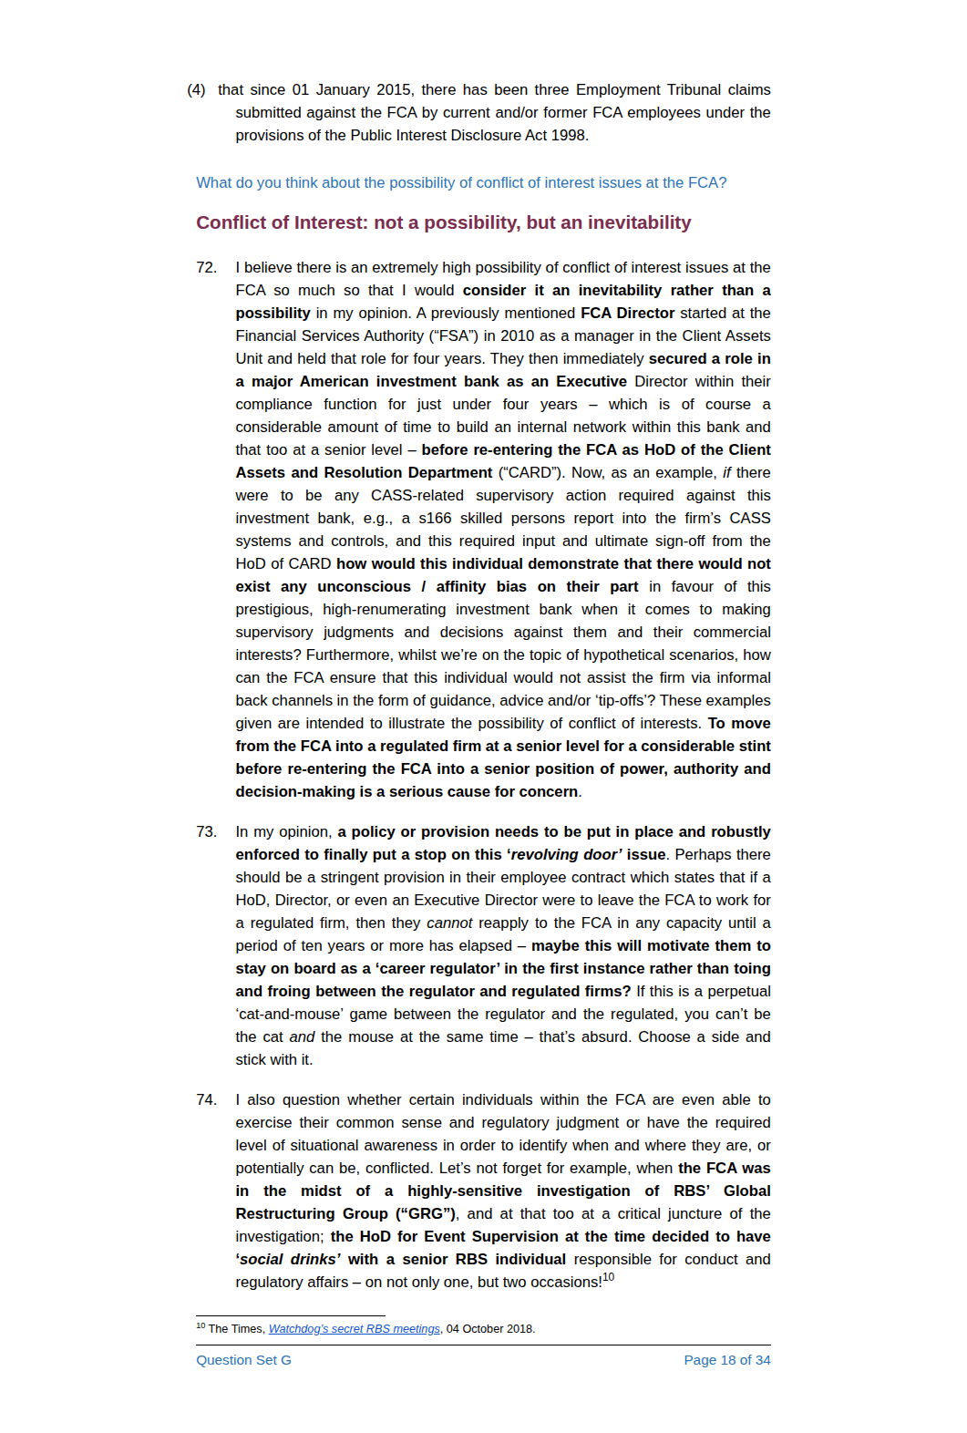(4) that since 01 January 2015, there has been three Employment Tribunal claims submitted against the FCA by current and/or former FCA employees under the provisions of the Public Interest Disclosure Act 1998.
What do you think about the possibility of conflict of interest issues at the FCA?
Conflict of Interest: not a possibility, but an inevitability
I believe there is an extremely high possibility of conflict of interest issues at the FCA so much so that I would consider it an inevitability rather than a possibility in my opinion. A previously mentioned FCA Director started at the Financial Services Authority (“FSA”) in 2010 as a manager in the Client Assets Unit and held that role for four years. They then immediately secured a role in a major American investment bank as an Executive Director within their compliance function for just under four years – which is of course a considerable amount of time to build an internal network within this bank and that too at a senior level – before re-entering the FCA as HoD of the Client Assets and Resolution Department (“CARD”). Now, as an example, if there were to be any CASS-related supervisory action required against this investment bank, e.g., a s166 skilled persons report into the firm’s CASS systems and controls, and this required input and ultimate sign-off from the HoD of CARD how would this individual demonstrate that there would not exist any unconscious / affinity bias on their part in favour of this prestigious, high-renumerating investment bank when it comes to making supervisory judgments and decisions against them and their commercial interests? Furthermore, whilst we’re on the topic of hypothetical scenarios, how can the FCA ensure that this individual would not assist the firm via informal back channels in the form of guidance, advice and/or ‘tip-offs’? These examples given are intended to illustrate the possibility of conflict of interests. To move from the FCA into a regulated firm at a senior level for a considerable stint before re-entering the FCA into a senior position of power, authority and decision-making is a serious cause for concern.
In my opinion, a policy or provision needs to be put in place and robustly enforced to finally put a stop on this ‘revolving door’ issue. Perhaps there should be a stringent provision in their employee contract which states that if a HoD, Director, or even an Executive Director were to leave the FCA to work for a regulated firm, then they cannot reapply to the FCA in any capacity until a period of ten years or more has elapsed – maybe this will motivate them to stay on board as a ‘career regulator’ in the first instance rather than toing and froing between the regulator and regulated firms? If this is a perpetual ‘cat-and-mouse’ game between the regulator and the regulated, you can’t be the cat and the mouse at the same time – that’s absurd. Choose a side and stick with it.
I also question whether certain individuals within the FCA are even able to exercise their common sense and regulatory judgment or have the required level of situational awareness in order to identify when and where they are, or potentially can be, conflicted. Let’s not forget for example, when the FCA was in the midst of a highly-sensitive investigation of RBS’ Global Restructuring Group (“GRG”), and at that too at a critical juncture of the investigation; the HoD for Event Supervision at the time decided to have ‘social drinks’ with a senior RBS individual responsible for conduct and regulatory affairs – on not only one, but two occasions!10
10 The Times, Watchdog’s secret RBS meetings, 04 October 2018.
Question Set G
Page 18 of 34